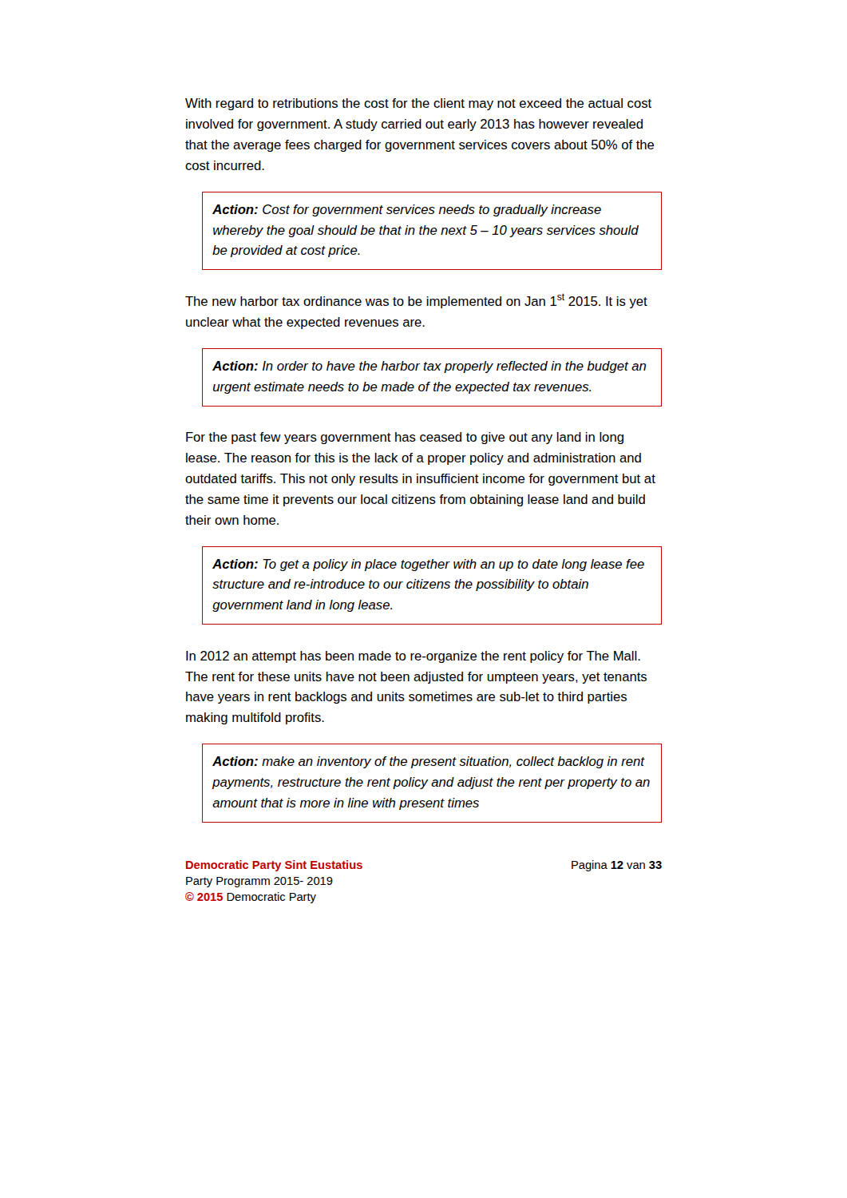With regard to retributions the cost for the client may not exceed the actual cost involved for government. A study carried out early 2013 has however revealed that the average fees charged for government services covers about 50% of the cost incurred.
Action: Cost for government services needs to gradually increase whereby the goal should be that in the next 5 – 10 years services should be provided at cost price.
The new harbor tax ordinance was to be implemented on Jan 1st 2015. It is yet unclear what the expected revenues are.
Action: In order to have the harbor tax properly reflected in the budget an urgent estimate needs to be made of the expected tax revenues.
For the past few years government has ceased to give out any land in long lease. The reason for this is the lack of a proper policy and administration and outdated tariffs. This not only results in insufficient income for government but at the same time it prevents our local citizens from obtaining lease land and build their own home.
Action: To get a policy in place together with an up to date long lease fee structure and re-introduce to our citizens the possibility to obtain government land in long lease.
In 2012 an attempt has been made to re-organize the rent policy for The Mall. The rent for these units have not been adjusted for umpteen years, yet tenants have years in rent backlogs and units sometimes are sub-let to third parties making multifold profits.
Action: make an inventory of the present situation, collect backlog in rent payments, restructure the rent policy and adjust the rent per property to an amount that is more in line with present times
Democratic Party Sint Eustatius
Party Programm 2015- 2019
© 2015 Democratic Party
Pagina 12 van 33